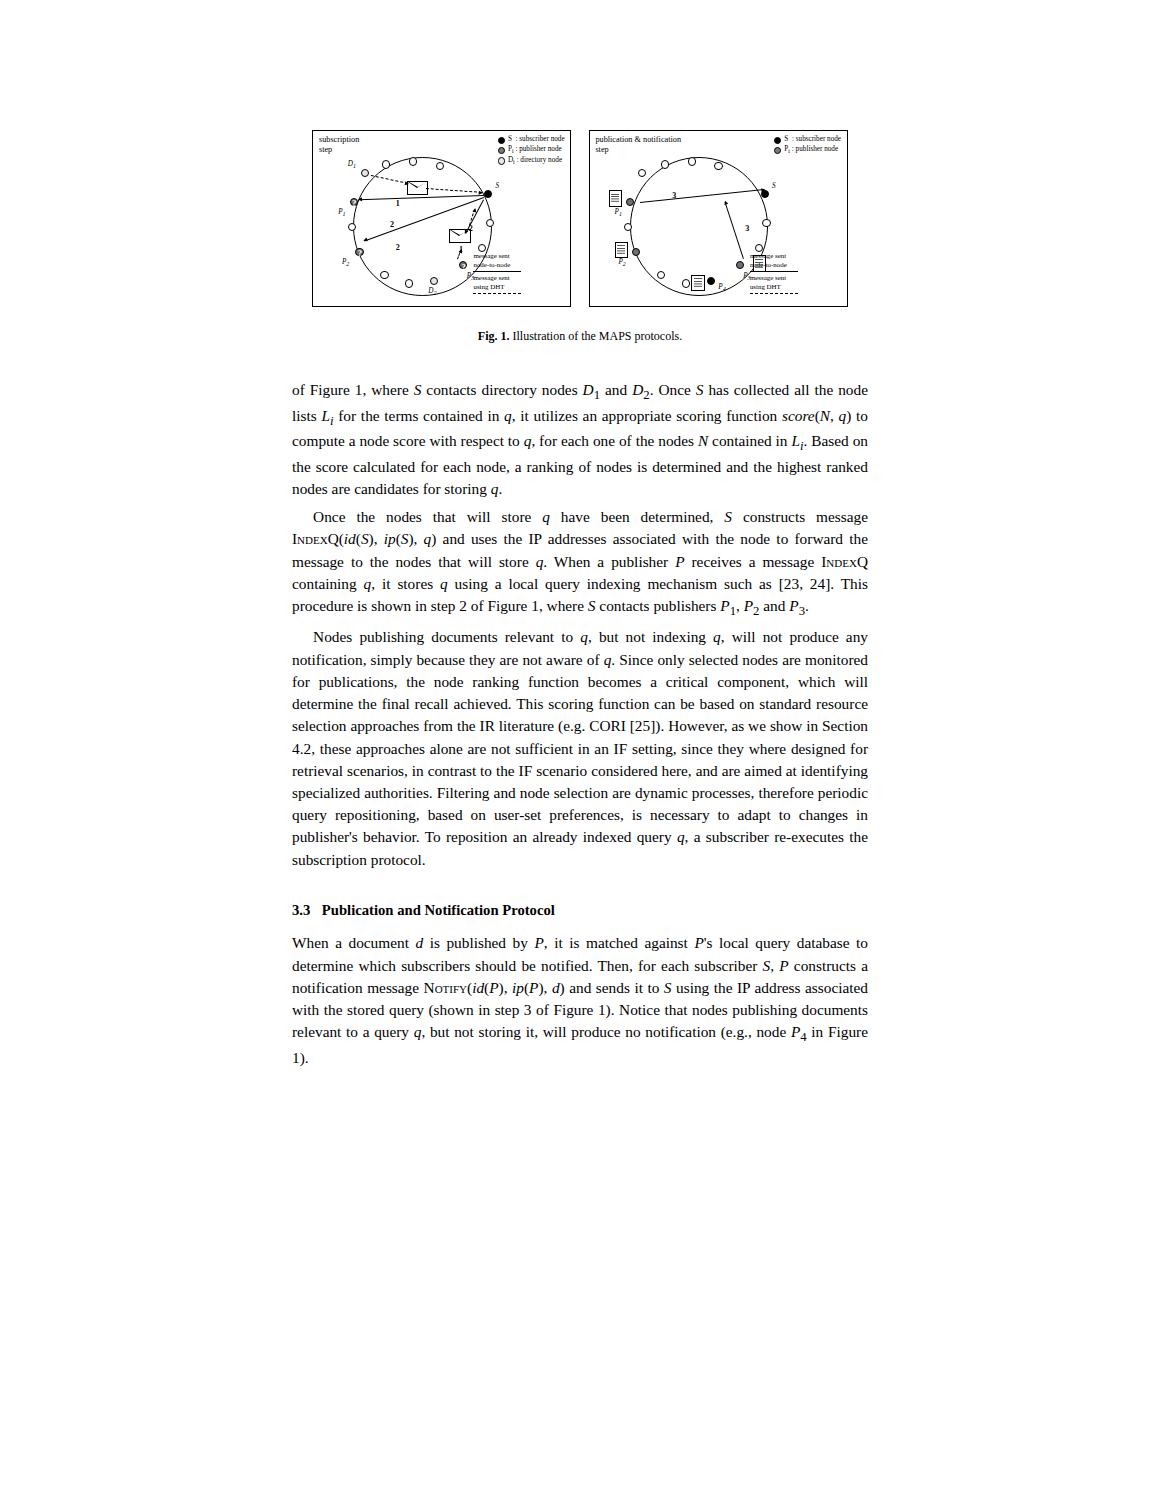subscription
step
S : subscriber node
Pi : publisher node
Di : directory node
D1
S
P3
?
D2
P2
?
P1
?
1
1
2
2
2
message sent
node-to-node message sent
using DHT
publication & notification
step
S : subscriber node
Pi : publisher node
S
P3
P4
P2
P1
3
3
message sent
node-to-node message sent
using DHT
Fig. 1. Illustration of the MAPS protocols.
of Figure 1, where S contacts directory nodes D1 and D2. Once S has collected all the node lists Li for the terms contained in q, it utilizes an appropriate scoring function score(N, q) to compute a node score with respect to q, for each one of the nodes N contained in Li. Based on the score calculated for each node, a ranking of nodes is determined and the highest ranked nodes are candidates for storing q.
Once the nodes that will store q have been determined, S constructs message IndexQ(id(S), ip(S), q) and uses the IP addresses associated with the node to forward the message to the nodes that will store q. When a publisher P receives a message IndexQ containing q, it stores q using a local query indexing mechanism such as [23, 24]. This procedure is shown in step 2 of Figure 1, where S contacts publishers P1, P2 and P3.
Nodes publishing documents relevant to q, but not indexing q, will not produce any notification, simply because they are not aware of q. Since only selected nodes are monitored for publications, the node ranking function becomes a critical component, which will determine the final recall achieved. This scoring function can be based on standard resource selection approaches from the IR literature (e.g. CORI [25]). However, as we show in Section 4.2, these approaches alone are not sufficient in an IF setting, since they where designed for retrieval scenarios, in contrast to the IF scenario considered here, and are aimed at identifying specialized authorities. Filtering and node selection are dynamic processes, therefore periodic query repositioning, based on user-set preferences, is necessary to adapt to changes in publisher's behavior. To reposition an already indexed query q, a subscriber re-executes the subscription protocol.
3.3 Publication and Notification Protocol
When a document d is published by P, it is matched against P's local query database to determine which subscribers should be notified. Then, for each subscriber S, P constructs a notification message Notify(id(P), ip(P), d) and sends it to S using the IP address associated with the stored query (shown in step 3 of Figure 1). Notice that nodes publishing documents relevant to a query q, but not storing it, will produce no notification (e.g., node P4 in Figure 1).